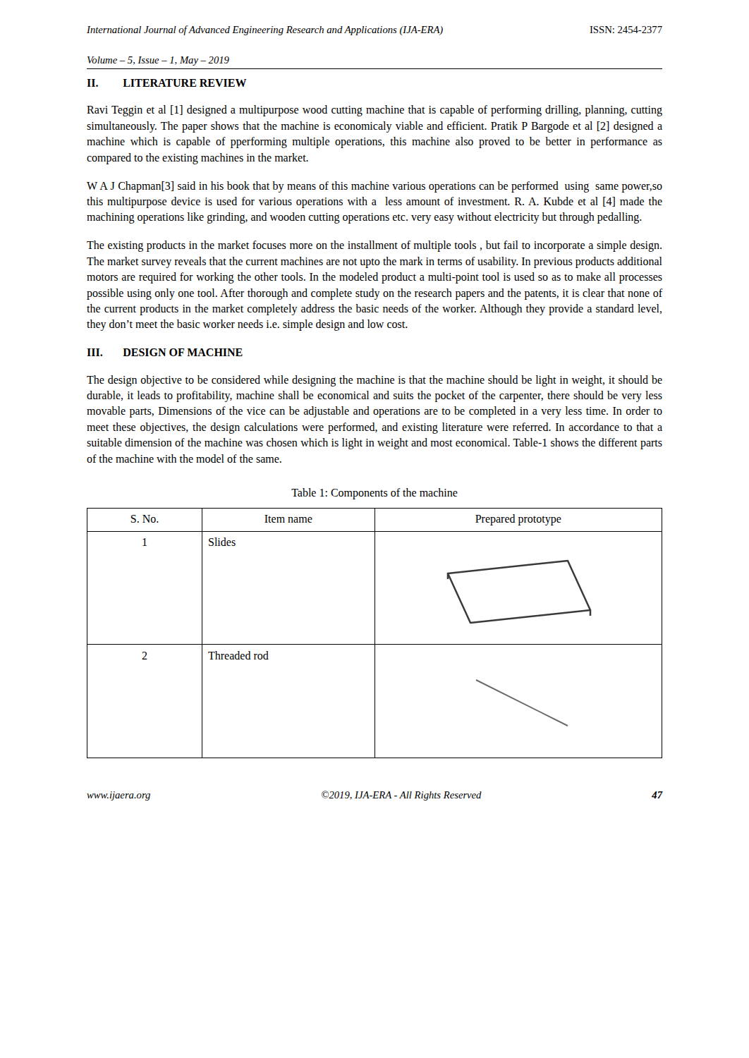International Journal of Advanced Engineering Research and Applications (IJA-ERA) ISSN: 2454-2377
Volume – 5, Issue – 1, May – 2019
II. LITERATURE REVIEW
Ravi Teggin et al [1] designed a multipurpose wood cutting machine that is capable of performing drilling, planning, cutting simultaneously. The paper shows that the machine is economicaly viable and efficient. Pratik P Bargode et al [2] designed a machine which is capable of pperforming multiple operations, this machine also proved to be better in performance as compared to the existing machines in the market.
W A J Chapman[3] said in his book that by means of this machine various operations can be performed using same power,so this multipurpose device is used for various operations with a less amount of investment. R. A. Kubde et al [4] made the machining operations like grinding, and wooden cutting operations etc. very easy without electricity but through pedalling.
The existing products in the market focuses more on the installment of multiple tools , but fail to incorporate a simple design. The market survey reveals that the current machines are not upto the mark in terms of usability. In previous products additional motors are required for working the other tools. In the modeled product a multi-point tool is used so as to make all processes possible using only one tool. After thorough and complete study on the research papers and the patents, it is clear that none of the current products in the market completely address the basic needs of the worker. Although they provide a standard level, they don’t meet the basic worker needs i.e. simple design and low cost.
III. DESIGN OF MACHINE
The design objective to be considered while designing the machine is that the machine should be light in weight, it should be durable, it leads to profitability, machine shall be economical and suits the pocket of the carpenter, there should be very less movable parts, Dimensions of the vice can be adjustable and operations are to be completed in a very less time. In order to meet these objectives, the design calculations were performed, and existing literature were referred. In accordance to that a suitable dimension of the machine was chosen which is light in weight and most economical. Table-1 shows the different parts of the machine with the model of the same.
Table 1: Components of the machine
| S. No. | Item name | Prepared prototype |
| --- | --- | --- |
| 1 | Slides | |
| 2 | Threaded rod | |
www.ijaera.org ©2019, IJA-ERA - All Rights Reserved 47